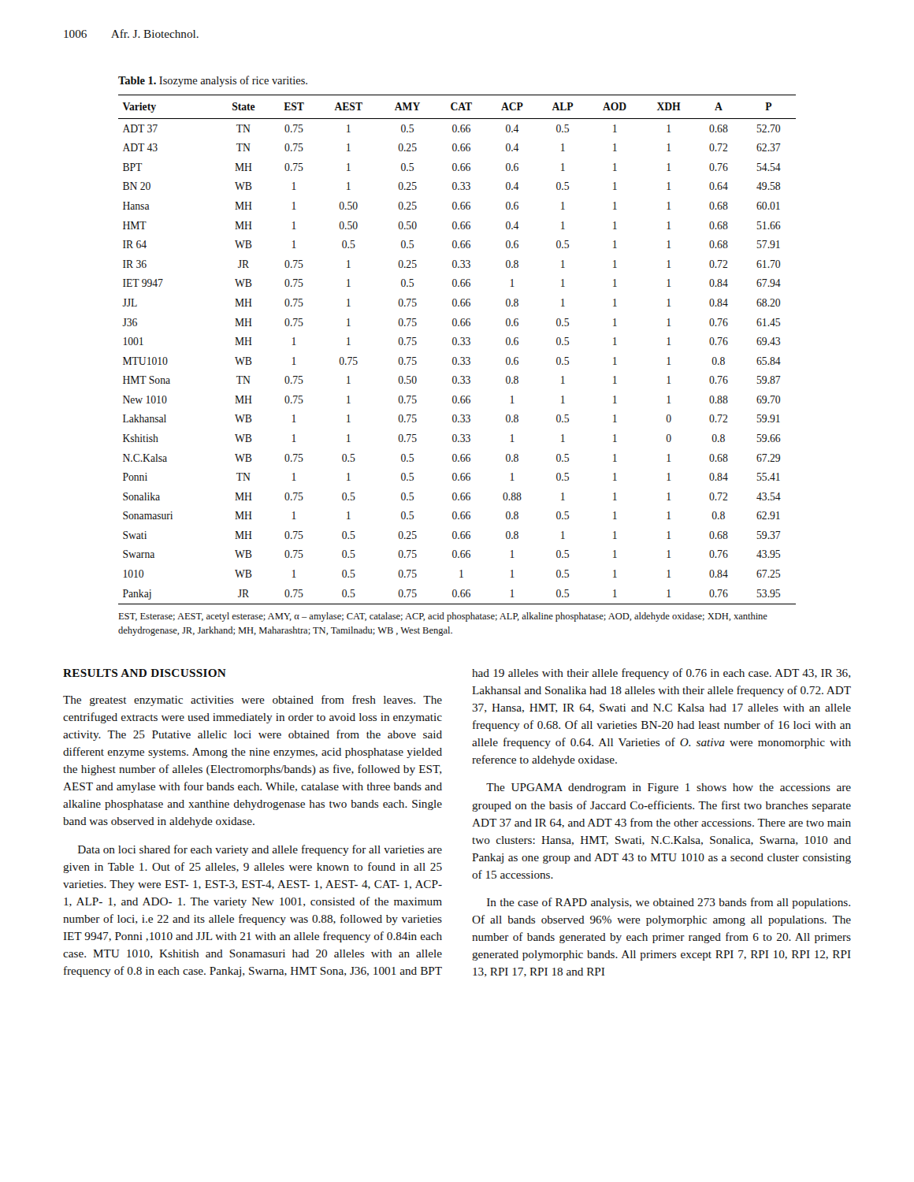1006 Afr. J. Biotechnol.
Table 1. Isozyme analysis of rice varities.
| Variety | State | EST | AEST | AMY | CAT | ACP | ALP | AOD | XDH | A | P |
| --- | --- | --- | --- | --- | --- | --- | --- | --- | --- | --- | --- |
| ADT 37 | TN | 0.75 | 1 | 0.5 | 0.66 | 0.4 | 0.5 | 1 | 1 | 0.68 | 52.70 |
| ADT 43 | TN | 0.75 | 1 | 0.25 | 0.66 | 0.4 | 1 | 1 | 1 | 0.72 | 62.37 |
| BPT | MH | 0.75 | 1 | 0.5 | 0.66 | 0.6 | 1 | 1 | 1 | 0.76 | 54.54 |
| BN 20 | WB | 1 | 1 | 0.25 | 0.33 | 0.4 | 0.5 | 1 | 1 | 0.64 | 49.58 |
| Hansa | MH | 1 | 0.50 | 0.25 | 0.66 | 0.6 | 1 | 1 | 1 | 0.68 | 60.01 |
| HMT | MH | 1 | 0.50 | 0.50 | 0.66 | 0.4 | 1 | 1 | 1 | 0.68 | 51.66 |
| IR 64 | WB | 1 | 0.5 | 0.5 | 0.66 | 0.6 | 0.5 | 1 | 1 | 0.68 | 57.91 |
| IR 36 | JR | 0.75 | 1 | 0.25 | 0.33 | 0.8 | 1 | 1 | 1 | 0.72 | 61.70 |
| IET 9947 | WB | 0.75 | 1 | 0.5 | 0.66 | 1 | 1 | 1 | 1 | 0.84 | 67.94 |
| JJL | MH | 0.75 | 1 | 0.75 | 0.66 | 0.8 | 1 | 1 | 1 | 0.84 | 68.20 |
| J36 | MH | 0.75 | 1 | 0.75 | 0.66 | 0.6 | 0.5 | 1 | 1 | 0.76 | 61.45 |
| 1001 | MH | 1 | 1 | 0.75 | 0.33 | 0.6 | 0.5 | 1 | 1 | 0.76 | 69.43 |
| MTU1010 | WB | 1 | 0.75 | 0.75 | 0.33 | 0.6 | 0.5 | 1 | 1 | 0.8 | 65.84 |
| HMT Sona | TN | 0.75 | 1 | 0.50 | 0.33 | 0.8 | 1 | 1 | 1 | 0.76 | 59.87 |
| New 1010 | MH | 0.75 | 1 | 0.75 | 0.66 | 1 | 1 | 1 | 1 | 0.88 | 69.70 |
| Lakhansal | WB | 1 | 1 | 0.75 | 0.33 | 0.8 | 0.5 | 1 | 0 | 0.72 | 59.91 |
| Kshitish | WB | 1 | 1 | 0.75 | 0.33 | 1 | 1 | 1 | 0 | 0.8 | 59.66 |
| N.C.Kalsa | WB | 0.75 | 0.5 | 0.5 | 0.66 | 0.8 | 0.5 | 1 | 1 | 0.68 | 67.29 |
| Ponni | TN | 1 | 1 | 0.5 | 0.66 | 1 | 0.5 | 1 | 1 | 0.84 | 55.41 |
| Sonalika | MH | 0.75 | 0.5 | 0.5 | 0.66 | 0.88 | 1 | 1 | 1 | 0.72 | 43.54 |
| Sonamasuri | MH | 1 | 1 | 0.5 | 0.66 | 0.8 | 0.5 | 1 | 1 | 0.8 | 62.91 |
| Swati | MH | 0.75 | 0.5 | 0.25 | 0.66 | 0.8 | 1 | 1 | 1 | 0.68 | 59.37 |
| Swarna | WB | 0.75 | 0.5 | 0.75 | 0.66 | 1 | 0.5 | 1 | 1 | 0.76 | 43.95 |
| 1010 | WB | 1 | 0.5 | 0.75 | 1 | 1 | 0.5 | 1 | 1 | 0.84 | 67.25 |
| Pankaj | JR | 0.75 | 0.5 | 0.75 | 0.66 | 1 | 0.5 | 1 | 1 | 0.76 | 53.95 |
EST, Esterase; AEST, acetyl esterase; AMY, α – amylase; CAT, catalase; ACP, acid phosphatase; ALP, alkaline phosphatase; AOD, aldehyde oxidase; XDH, xanthine dehydrogenase, JR, Jarkhand; MH, Maharashtra; TN, Tamilnadu; WB , West Bengal.
Results and Discussion
The greatest enzymatic activities were obtained from fresh leaves. The centrifuged extracts were used immediately in order to avoid loss in enzymatic activity. The 25 Putative allelic loci were obtained from the above said different enzyme systems. Among the nine enzymes, acid phosphatase yielded the highest number of alleles (Electromorphs/bands) as five, followed by EST, AEST and amylase with four bands each. While, catalase with three bands and alkaline phosphatase and xanthine dehydrogenase has two bands each. Single band was observed in aldehyde oxidase.
Data on loci shared for each variety and allele frequency for all varieties are given in Table 1. Out of 25 alleles, 9 alleles were known to found in all 25 varieties. They were EST- 1, EST-3, EST-4, AEST- 1, AEST- 4, CAT- 1, ACP- 1, ALP- 1, and ADO- 1. The variety New 1001, consisted of the maximum number of loci, i.e 22 and its allele frequency was 0.88, followed by varieties IET 9947, Ponni ,1010 and JJL with 21 with an allele frequency of 0.84in each case. MTU 1010, Kshitish and Sonamasuri had 20 alleles with an allele frequency of 0.8 in each case. Pankaj, Swarna, HMT Sona, J36, 1001 and BPT had 19 alleles with their allele frequency of 0.76 in each case. ADT 43, IR 36, Lakhansal and Sonalika had 18 alleles with their allele frequency of 0.72. ADT 37, Hansa, HMT, IR 64, Swati and N.C Kalsa had 17 alleles with an allele frequency of 0.68. Of all varieties BN-20 had least number of 16 loci with an allele frequency of 0.64. All Varieties of O. sativa were monomorphic with reference to aldehyde oxidase.
The UPGAMA dendrogram in Figure 1 shows how the accessions are grouped on the basis of Jaccard Co-efficients. The first two branches separate ADT 37 and IR 64, and ADT 43 from the other accessions. There are two main two clusters: Hansa, HMT, Swati, N.C.Kalsa, Sonalica, Swarna, 1010 and Pankaj as one group and ADT 43 to MTU 1010 as a second cluster consisting of 15 accessions.
In the case of RAPD analysis, we obtained 273 bands from all populations. Of all bands observed 96% were polymorphic among all populations. The number of bands generated by each primer ranged from 6 to 20. All primers generated polymorphic bands. All primers except RPI 7, RPI 10, RPI 12, RPI 13, RPI 17, RPI 18 and RPI